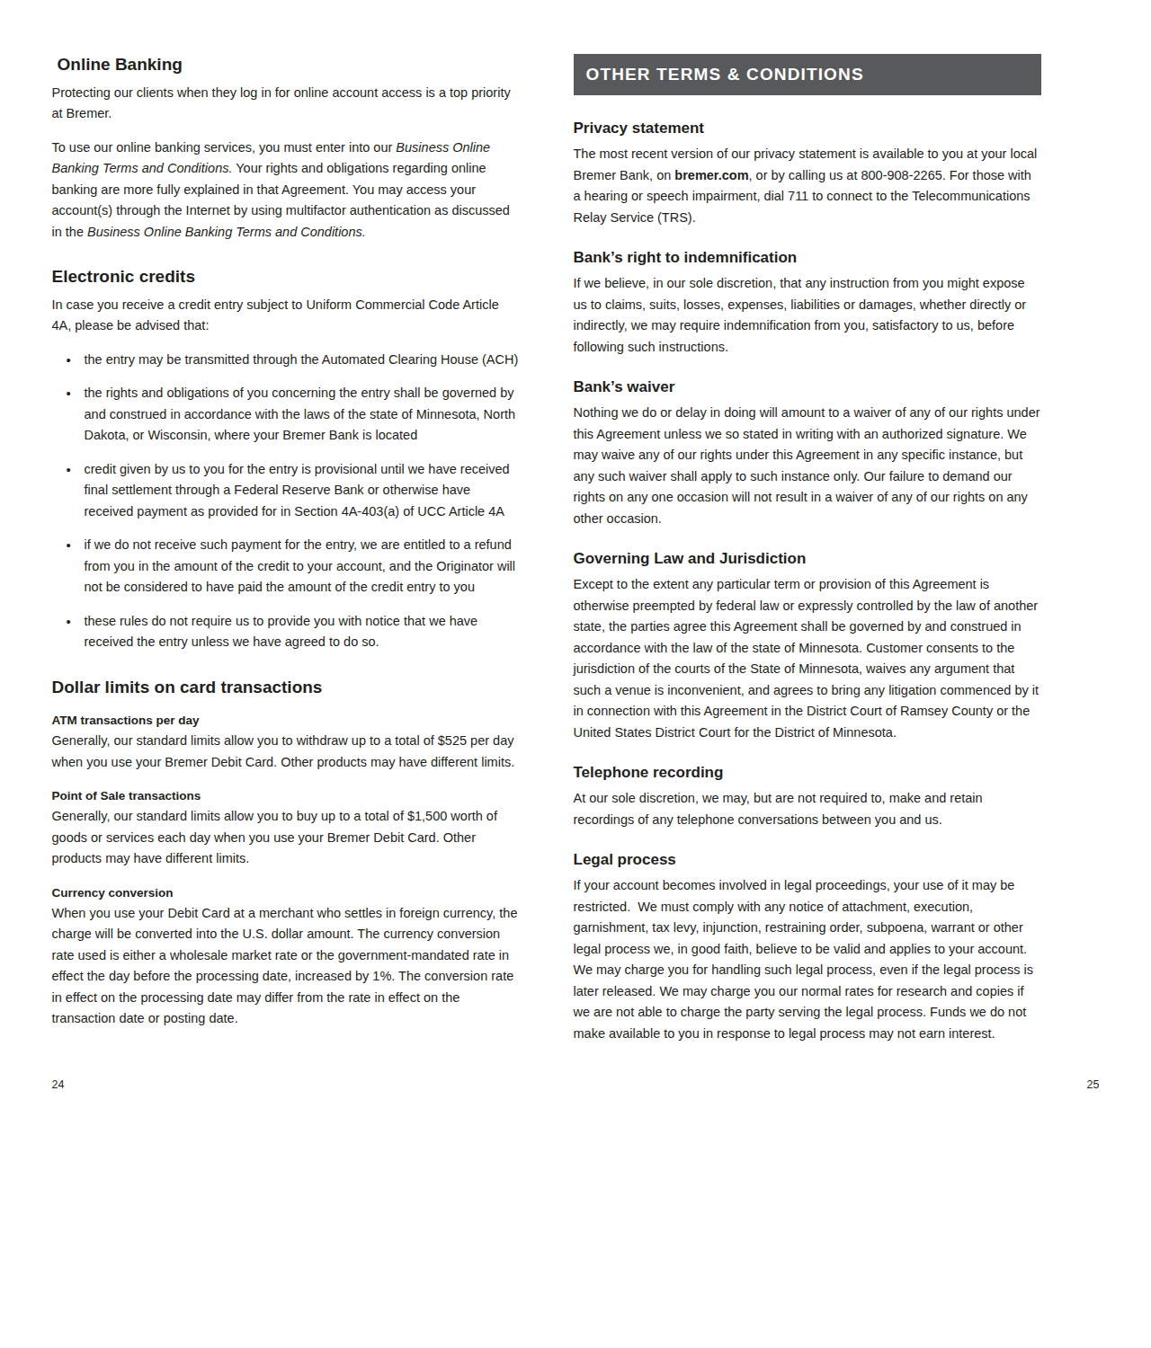Online Banking
Protecting our clients when they log in for online account access is a top priority at Bremer.
To use our online banking services, you must enter into our Business Online Banking Terms and Conditions. Your rights and obligations regarding online banking are more fully explained in that Agreement. You may access your account(s) through the Internet by using multifactor authentication as discussed in the Business Online Banking Terms and Conditions.
Electronic credits
In case you receive a credit entry subject to Uniform Commercial Code Article 4A, please be advised that:
the entry may be transmitted through the Automated Clearing House (ACH)
the rights and obligations of you concerning the entry shall be governed by and construed in accordance with the laws of the state of Minnesota, North Dakota, or Wisconsin, where your Bremer Bank is located
credit given by us to you for the entry is provisional until we have received final settlement through a Federal Reserve Bank or otherwise have received payment as provided for in Section 4A-403(a) of UCC Article 4A
if we do not receive such payment for the entry, we are entitled to a refund from you in the amount of the credit to your account, and the Originator will not be considered to have paid the amount of the credit entry to you
these rules do not require us to provide you with notice that we have received the entry unless we have agreed to do so.
Dollar limits on card transactions
ATM transactions per day
Generally, our standard limits allow you to withdraw up to a total of $525 per day when you use your Bremer Debit Card. Other products may have different limits.
Point of Sale transactions
Generally, our standard limits allow you to buy up to a total of $1,500 worth of goods or services each day when you use your Bremer Debit Card. Other products may have different limits.
Currency conversion
When you use your Debit Card at a merchant who settles in foreign currency, the charge will be converted into the U.S. dollar amount. The currency conversion rate used is either a wholesale market rate or the government-mandated rate in effect the day before the processing date, increased by 1%. The conversion rate in effect on the processing date may differ from the rate in effect on the transaction date or posting date.
OTHER TERMS & CONDITIONS
Privacy statement
The most recent version of our privacy statement is available to you at your local Bremer Bank, on bremer.com, or by calling us at 800-908-2265. For those with a hearing or speech impairment, dial 711 to connect to the Telecommunications Relay Service (TRS).
Bank’s right to indemnification
If we believe, in our sole discretion, that any instruction from you might expose us to claims, suits, losses, expenses, liabilities or damages, whether directly or indirectly, we may require indemnification from you, satisfactory to us, before following such instructions.
Bank’s waiver
Nothing we do or delay in doing will amount to a waiver of any of our rights under this Agreement unless we so stated in writing with an authorized signature. We may waive any of our rights under this Agreement in any specific instance, but any such waiver shall apply to such instance only. Our failure to demand our rights on any one occasion will not result in a waiver of any of our rights on any other occasion.
Governing Law and Jurisdiction
Except to the extent any particular term or provision of this Agreement is otherwise preempted by federal law or expressly controlled by the law of another state, the parties agree this Agreement shall be governed by and construed in accordance with the law of the state of Minnesota. Customer consents to the jurisdiction of the courts of the State of Minnesota, waives any argument that such a venue is inconvenient, and agrees to bring any litigation commenced by it in connection with this Agreement in the District Court of Ramsey County or the United States District Court for the District of Minnesota.
Telephone recording
At our sole discretion, we may, but are not required to, make and retain recordings of any telephone conversations between you and us.
Legal process
If your account becomes involved in legal proceedings, your use of it may be restricted. We must comply with any notice of attachment, execution, garnishment, tax levy, injunction, restraining order, subpoena, warrant or other legal process we, in good faith, believe to be valid and applies to your account. We may charge you for handling such legal process, even if the legal process is later released. We may charge you our normal rates for research and copies if we are not able to charge the party serving the legal process. Funds we do not make available to you in response to legal process may not earn interest.
24
25